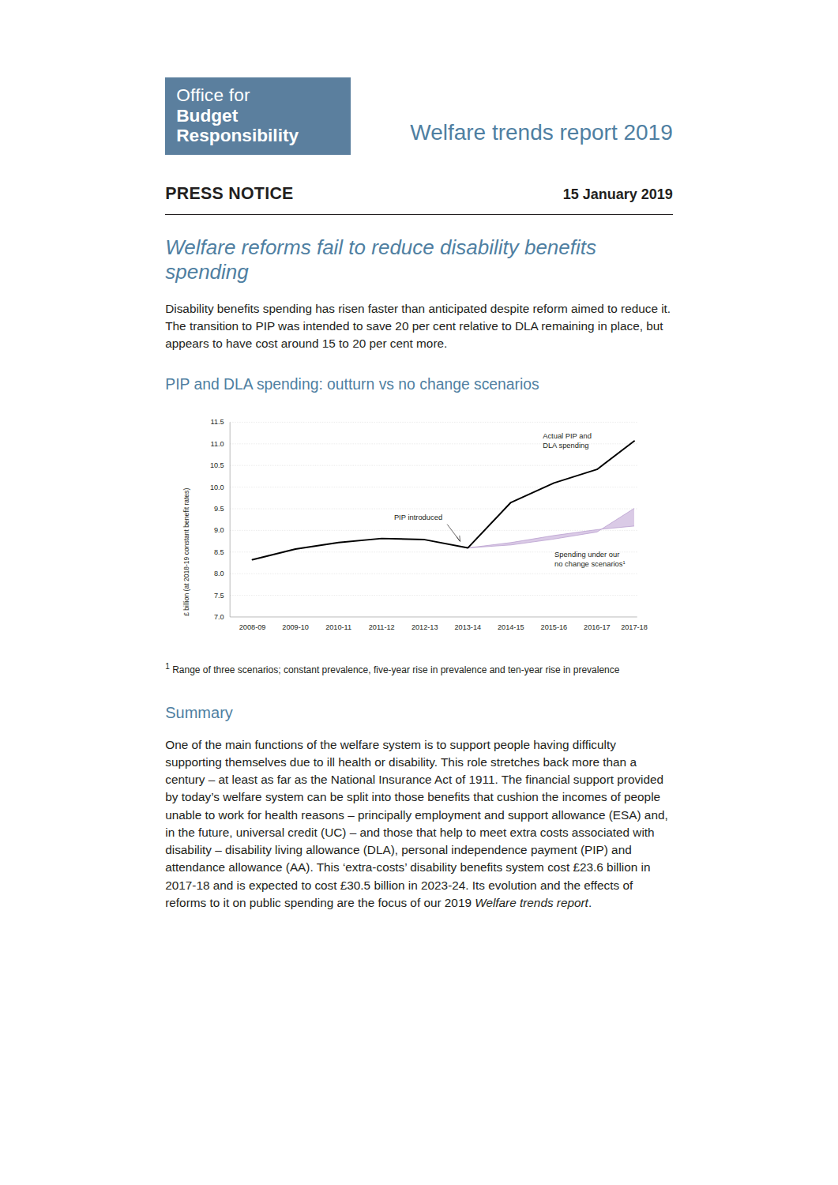Office for
Budget
Responsibility
Welfare trends report 2019
PRESS NOTICE
15 January 2019
Welfare reforms fail to reduce disability benefits spending
Disability benefits spending has risen faster than anticipated despite reform aimed to reduce it. The transition to PIP was intended to save 20 per cent relative to DLA remaining in place, but appears to have cost around 15 to 20 per cent more.
PIP and DLA spending: outturn vs no change scenarios
11.5 11.0 10.5 10.0 9.5 9.0 8.5 8.0 7.5 7.0 £ billion (at 2018-19 constant benefit rates) 2008-09 2009-10 2010-11 2011-12 2012-13 2013-14 2014-15 2015-16 2016-17 2017-18 PIP introduced Actual PIP and DLA spending Spending under our no change scenarios1
1 Range of three scenarios; constant prevalence, five-year rise in prevalence and ten-year rise in prevalence
Summary
One of the main functions of the welfare system is to support people having difficulty supporting themselves due to ill health or disability. This role stretches back more than a century – at least as far as the National Insurance Act of 1911. The financial support provided by today’s welfare system can be split into those benefits that cushion the incomes of people unable to work for health reasons – principally employment and support allowance (ESA) and, in the future, universal credit (UC) – and those that help to meet extra costs associated with disability – disability living allowance (DLA), personal independence payment (PIP) and attendance allowance (AA). This ‘extra-costs’ disability benefits system cost £23.6 billion in 2017-18 and is expected to cost £30.5 billion in 2023-24. Its evolution and the effects of reforms to it on public spending are the focus of our 2019 Welfare trends report.